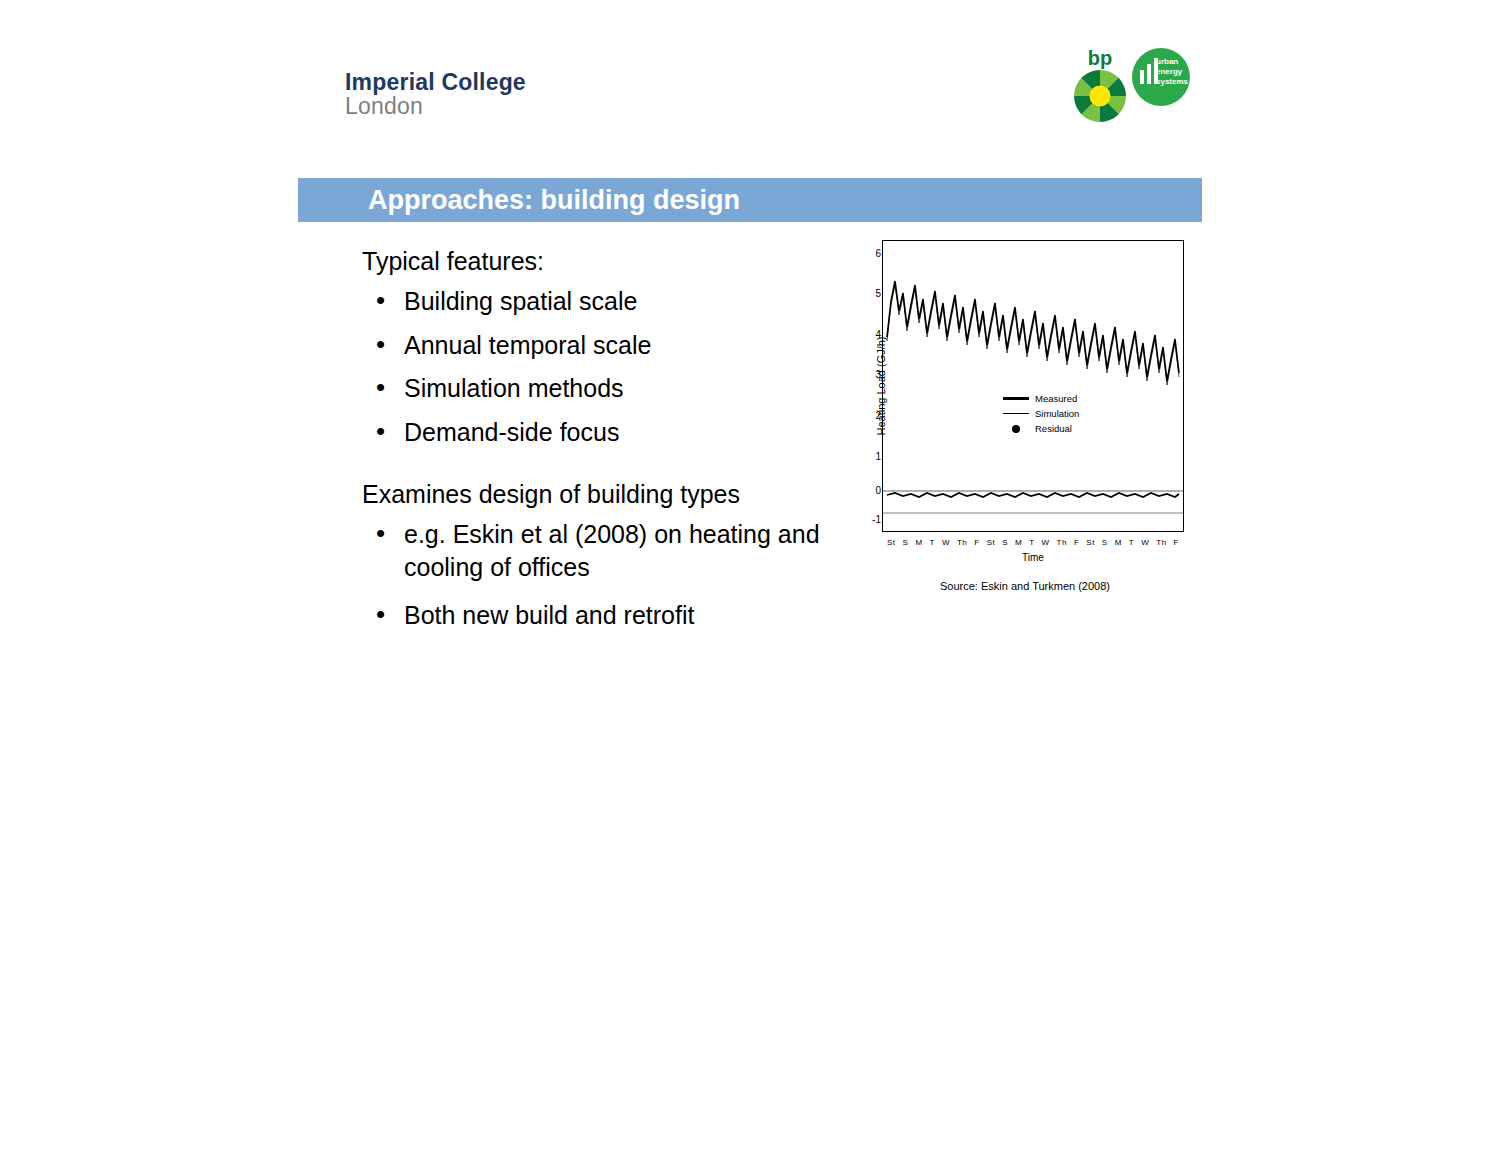Imperial College
London
bp
urban
energy
systems
Approaches: building design
Typical features:
Building spatial scale
Annual temporal scale
Simulation methods
Demand-side focus
Examines design of building types
e.g. Eskin et al (2008) on heating and cooling of offices
Both new build and retrofit
Heating Load (GJ/h)
6 5 4 3 2 1 0 -1
Measured
Simulation
Residual
St SMTWTh F St SMTWTh F St SMTWTh F
Time
Source: Eskin and Turkmen (2008)